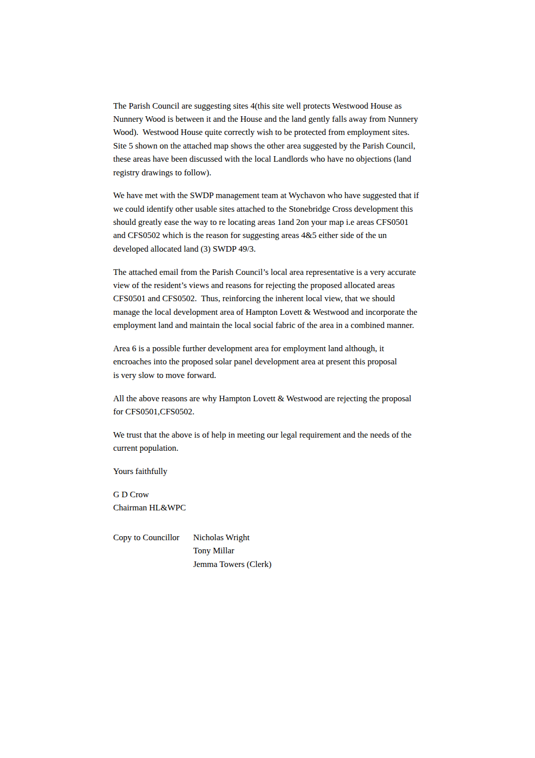The Parish Council are suggesting sites 4(this site well protects Westwood House as Nunnery Wood is between it and the House and the land gently falls away from Nunnery Wood). Westwood House quite correctly wish to be protected from employment sites. Site 5 shown on the attached map shows the other area suggested by the Parish Council, these areas have been discussed with the local Landlords who have no objections (land registry drawings to follow).
We have met with the SWDP management team at Wychavon who have suggested that if we could identify other usable sites attached to the Stonebridge Cross development this should greatly ease the way to re locating areas 1and 2on your map i.e areas CFS0501 and CFS0502 which is the reason for suggesting areas 4&5 either side of the un developed allocated land (3) SWDP 49/3.
The attached email from the Parish Council’s local area representative is a very accurate view of the resident’s views and reasons for rejecting the proposed allocated areas CFS0501 and CFS0502. Thus, reinforcing the inherent local view, that we should manage the local development area of Hampton Lovett & Westwood and incorporate the employment land and maintain the local social fabric of the area in a combined manner.
Area 6 is a possible further development area for employment land although, it encroaches into the proposed solar panel development area at present this proposal
is very slow to move forward.
All the above reasons are why Hampton Lovett & Westwood are rejecting the proposal for CFS0501,CFS0502.
We trust that the above is of help in meeting our legal requirement and the needs of the current population.
Yours faithfully
G D Crow
Chairman HL&WPC
Copy to Councillor
Nicholas Wright
Tony Millar
Jemma Towers (Clerk)